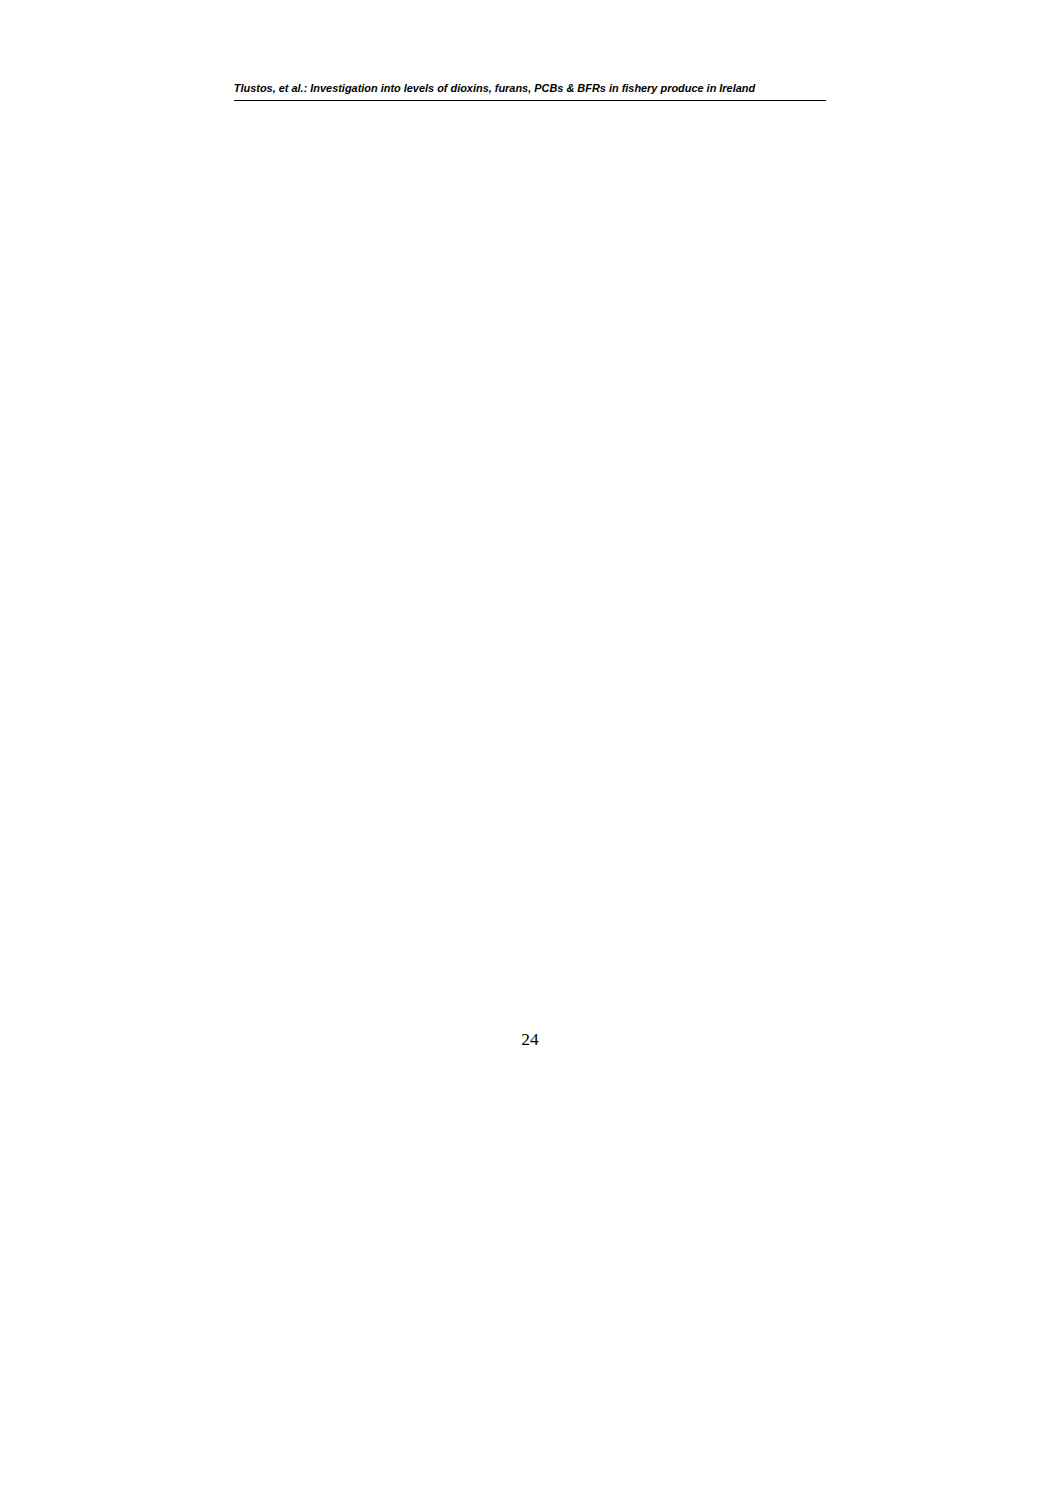Tlustos, et al.: Investigation into levels of dioxins, furans, PCBs & BFRs in fishery produce in Ireland
24